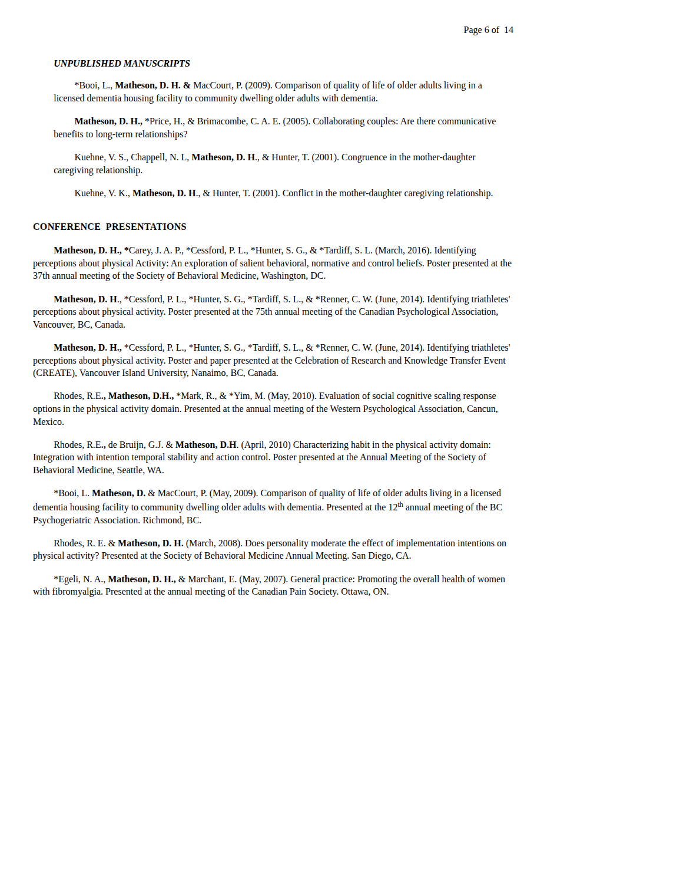Page 6 of 14
UNPUBLISHED MANUSCRIPTS
*Booi, L., Matheson, D. H. & MacCourt, P. (2009). Comparison of quality of life of older adults living in a licensed dementia housing facility to community dwelling older adults with dementia.
Matheson, D. H., *Price, H., & Brimacombe, C. A. E. (2005). Collaborating couples: Are there communicative benefits to long-term relationships?
Kuehne, V. S., Chappell, N. L, Matheson, D. H., & Hunter, T. (2001). Congruence in the mother-daughter caregiving relationship.
Kuehne, V. K., Matheson, D. H., & Hunter, T. (2001). Conflict in the mother-daughter caregiving relationship.
CONFERENCE PRESENTATIONS
Matheson, D. H., *Carey, J. A. P., *Cessford, P. L., *Hunter, S. G., & *Tardiff, S. L. (March, 2016). Identifying perceptions about physical Activity: An exploration of salient behavioral, normative and control beliefs. Poster presented at the 37th annual meeting of the Society of Behavioral Medicine, Washington, DC.
Matheson, D. H., *Cessford, P. L., *Hunter, S. G., *Tardiff, S. L., & *Renner, C. W. (June, 2014). Identifying triathletes' perceptions about physical activity. Poster presented at the 75th annual meeting of the Canadian Psychological Association, Vancouver, BC, Canada.
Matheson, D. H., *Cessford, P. L., *Hunter, S. G., *Tardiff, S. L., & *Renner, C. W. (June, 2014). Identifying triathletes' perceptions about physical activity. Poster and paper presented at the Celebration of Research and Knowledge Transfer Event (CREATE), Vancouver Island University, Nanaimo, BC, Canada.
Rhodes, R.E., Matheson, D.H., *Mark, R., & *Yim, M. (May, 2010). Evaluation of social cognitive scaling response options in the physical activity domain. Presented at the annual meeting of the Western Psychological Association, Cancun, Mexico.
Rhodes, R.E., de Bruijn, G.J. & Matheson, D.H. (April, 2010) Characterizing habit in the physical activity domain: Integration with intention temporal stability and action control. Poster presented at the Annual Meeting of the Society of Behavioral Medicine, Seattle, WA.
*Booi, L. Matheson, D. & MacCourt, P. (May, 2009). Comparison of quality of life of older adults living in a licensed dementia housing facility to community dwelling older adults with dementia. Presented at the 12th annual meeting of the BC Psychogeriatric Association. Richmond, BC.
Rhodes, R. E. & Matheson, D. H. (March, 2008). Does personality moderate the effect of implementation intentions on physical activity? Presented at the Society of Behavioral Medicine Annual Meeting. San Diego, CA.
*Egeli, N. A., Matheson, D. H., & Marchant, E. (May, 2007). General practice: Promoting the overall health of women with fibromyalgia. Presented at the annual meeting of the Canadian Pain Society. Ottawa, ON.